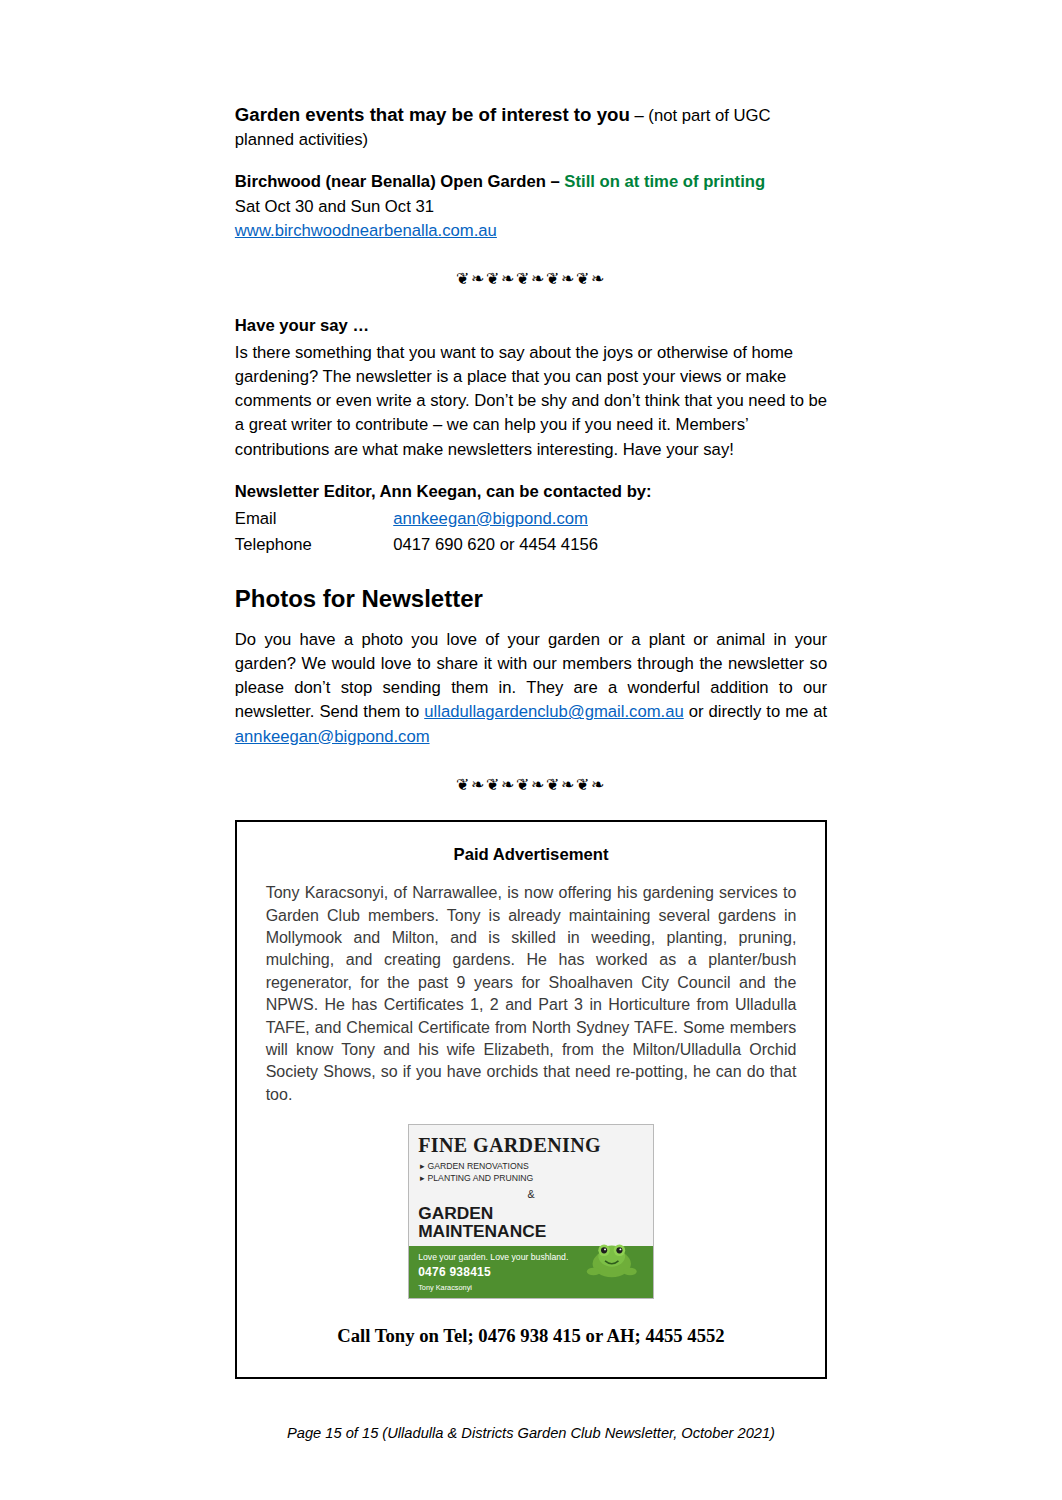Garden events that may be of interest to you – (not part of UGC planned activities)
Birchwood (near Benalla) Open Garden – Still on at time of printing
Sat Oct 30 and Sun Oct 31
www.birchwoodnearbenalla.com.au
❦❧❦❧❦❧❦❧❦❧
Have your say …
Is there something that you want to say about the joys or otherwise of home gardening? The newsletter is a place that you can post your views or make comments or even write a story. Don’t be shy and don’t think that you need to be a great writer to contribute – we can help you if you need it. Members’ contributions are what make newsletters interesting. Have your say!
Newsletter Editor, Ann Keegan, can be contacted by:
| Email | annkeegan@bigpond.com |
| Telephone | 0417 690 620 or 4454 4156 |
Photos for Newsletter
Do you have a photo you love of your garden or a plant or animal in your garden? We would love to share it with our members through the newsletter so please don’t stop sending them in. They are a wonderful addition to our newsletter. Send them to ulladullagardenclub@gmail.com.au or directly to me at annkeegan@bigpond.com
❦❧❦❧❦❧❦❧❦❧
Paid Advertisement
Tony Karacsonyi, of Narrawallee, is now offering his gardening services to Garden Club members. Tony is already maintaining several gardens in Mollymook and Milton, and is skilled in weeding, planting, pruning, mulching, and creating gardens. He has worked as a planter/bush regenerator, for the past 9 years for Shoalhaven City Council and the NPWS. He has Certificates 1, 2 and Part 3 in Horticulture from Ulladulla TAFE, and Chemical Certificate from North Sydney TAFE. Some members will know Tony and his wife Elizabeth, from the Milton/Ulladulla Orchid Society Shows, so if you have orchids that need re-potting, he can do that too.
FINE GARDENING
▸ GARDEN RENOVATIONS
▸ PLANTING AND PRUNING
&
GARDEN
MAINTENANCE
Love your garden. Love your bushland.
0476 938415
Tony Karacsonyi
Call Tony on Tel; 0476 938 415 or AH; 4455 4552
Page 15 of 15 (Ulladulla & Districts Garden Club Newsletter, October 2021)